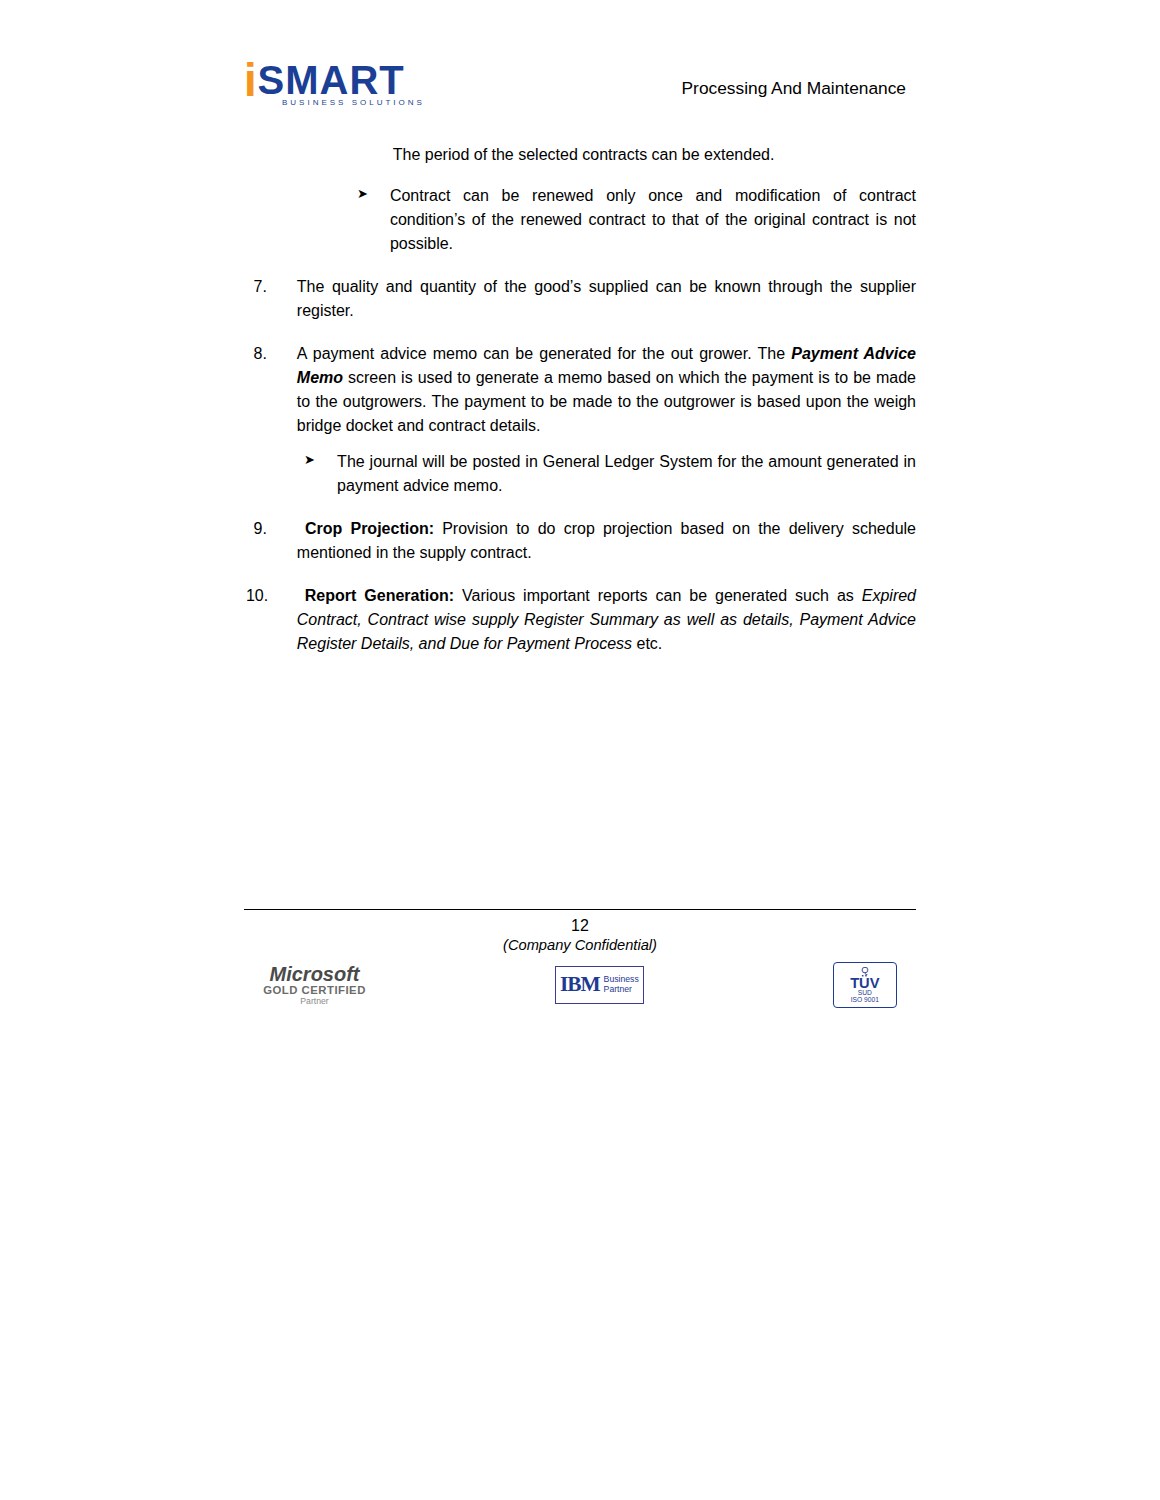iSMART
BUSINESS SOLUTIONS
Processing And Maintenance
The period of the selected contracts can be extended.
Contract can be renewed only once and modification of contract condition’s of the renewed contract to that of the original contract is not possible.
7. The quality and quantity of the good’s supplied can be known through the supplier register.
8. A payment advice memo can be generated for the out grower. The Payment Advice Memo screen is used to generate a memo based on which the payment is to be made to the outgrowers. The payment to be made to the outgrower is based upon the weigh bridge docket and contract details.
The journal will be posted in General Ledger System for the amount generated in payment advice memo.
9. Crop Projection: Provision to do crop projection based on the delivery schedule mentioned in the supply contract.
10. Report Generation: Various important reports can be generated such as Expired Contract, Contract wise supply Register Summary as well as details, Payment Advice Register Details, and Due for Payment Process etc.
12
(Company Confidential)
Microsoft
GOLD CERTIFIED
Partner
IBM Business
Partner
Q TÜV SUD ISO 9001